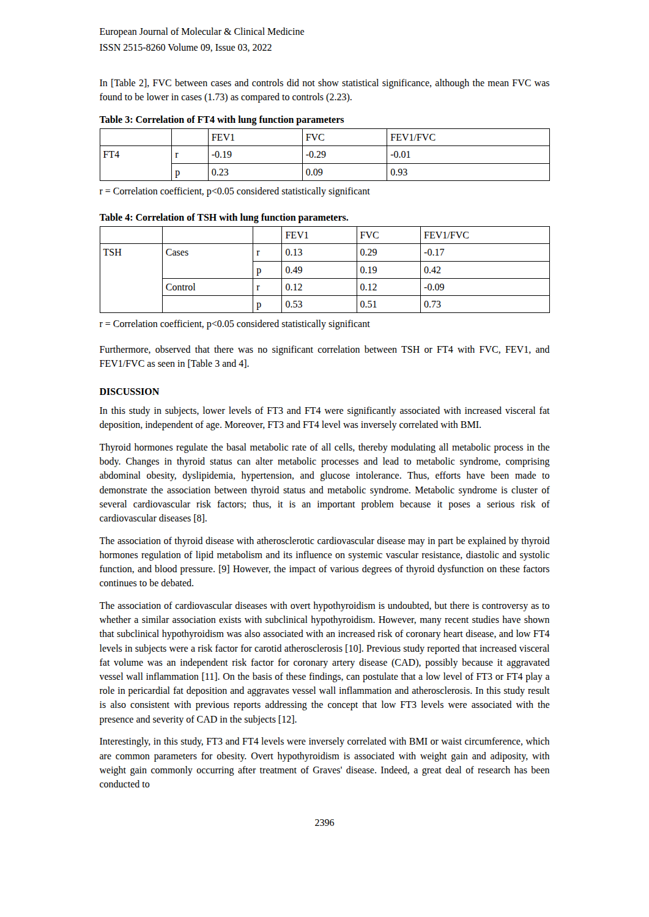European Journal of Molecular & Clinical Medicine
ISSN 2515-8260 Volume 09, Issue 03, 2022
In [Table 2], FVC between cases and controls did not show statistical significance, although the mean FVC was found to be lower in cases (1.73) as compared to controls (2.23).
Table 3: Correlation of FT4 with lung function parameters
| | | FEV1 | FVC | FEV1/FVC |
| FT4 | r | -0.19 | -0.29 | -0.01 |
| p | 0.23 | 0.09 | 0.93 |
r = Correlation coefficient, p<0.05 considered statistically significant
Table 4: Correlation of TSH with lung function parameters.
| | | | FEV1 | FVC | FEV1/FVC |
| TSH | Cases | r | 0.13 | 0.29 | -0.17 |
| p | 0.49 | 0.19 | 0.42 |
| Control | r | 0.12 | 0.12 | -0.09 |
| | p | 0.53 | 0.51 | 0.73 |
r = Correlation coefficient, p<0.05 considered statistically significant
Furthermore, observed that there was no significant correlation between TSH or FT4 with FVC, FEV1, and FEV1/FVC as seen in [Table 3 and 4].
DISCUSSION
In this study in subjects, lower levels of FT3 and FT4 were significantly associated with increased visceral fat deposition, independent of age. Moreover, FT3 and FT4 level was inversely correlated with BMI.
Thyroid hormones regulate the basal metabolic rate of all cells, thereby modulating all metabolic process in the body. Changes in thyroid status can alter metabolic processes and lead to metabolic syndrome, comprising abdominal obesity, dyslipidemia, hypertension, and glucose intolerance. Thus, efforts have been made to demonstrate the association between thyroid status and metabolic syndrome. Metabolic syndrome is cluster of several cardiovascular risk factors; thus, it is an important problem because it poses a serious risk of cardiovascular diseases [8].
The association of thyroid disease with atherosclerotic cardiovascular disease may in part be explained by thyroid hormones regulation of lipid metabolism and its influence on systemic vascular resistance, diastolic and systolic function, and blood pressure. [9] However, the impact of various degrees of thyroid dysfunction on these factors continues to be debated.
The association of cardiovascular diseases with overt hypothyroidism is undoubted, but there is controversy as to whether a similar association exists with subclinical hypothyroidism. However, many recent studies have shown that subclinical hypothyroidism was also associated with an increased risk of coronary heart disease, and low FT4 levels in subjects were a risk factor for carotid atherosclerosis [10]. Previous study reported that increased visceral fat volume was an independent risk factor for coronary artery disease (CAD), possibly because it aggravated vessel wall inflammation [11]. On the basis of these findings, can postulate that a low level of FT3 or FT4 play a role in pericardial fat deposition and aggravates vessel wall inflammation and atherosclerosis. In this study result is also consistent with previous reports addressing the concept that low FT3 levels were associated with the presence and severity of CAD in the subjects [12].
Interestingly, in this study, FT3 and FT4 levels were inversely correlated with BMI or waist circumference, which are common parameters for obesity. Overt hypothyroidism is associated with weight gain and adiposity, with weight gain commonly occurring after treatment of Graves' disease. Indeed, a great deal of research has been conducted to
2396